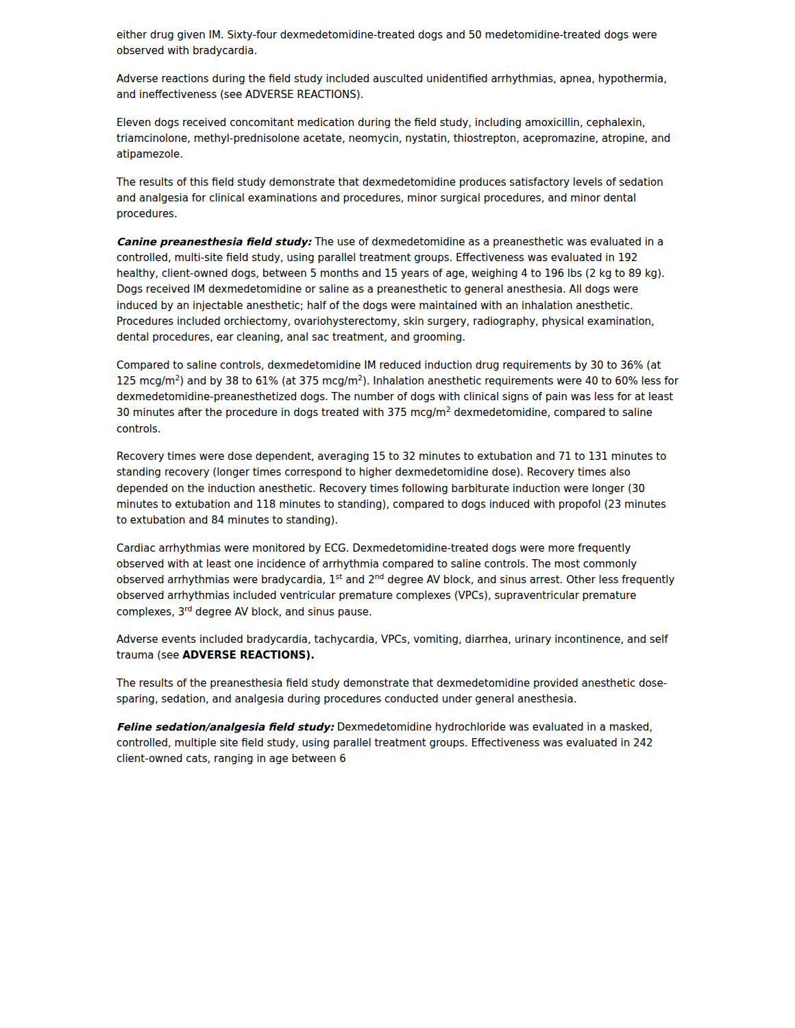either drug given IM. Sixty-four dexmedetomidine-treated dogs and 50 medetomidine-treated dogs were observed with bradycardia.
Adverse reactions during the field study included ausculted unidentified arrhythmias, apnea, hypothermia, and ineffectiveness (see ADVERSE REACTIONS).
Eleven dogs received concomitant medication during the field study, including amoxicillin, cephalexin, triamcinolone, methyl-prednisolone acetate, neomycin, nystatin, thiostrepton, acepromazine, atropine, and atipamezole.
The results of this field study demonstrate that dexmedetomidine produces satisfactory levels of sedation and analgesia for clinical examinations and procedures, minor surgical procedures, and minor dental procedures.
Canine preanesthesia field study: The use of dexmedetomidine as a preanesthetic was evaluated in a controlled, multi-site field study, using parallel treatment groups. Effectiveness was evaluated in 192 healthy, client-owned dogs, between 5 months and 15 years of age, weighing 4 to 196 lbs (2 kg to 89 kg). Dogs received IM dexmedetomidine or saline as a preanesthetic to general anesthesia. All dogs were induced by an injectable anesthetic; half of the dogs were maintained with an inhalation anesthetic. Procedures included orchiectomy, ovariohysterectomy, skin surgery, radiography, physical examination, dental procedures, ear cleaning, anal sac treatment, and grooming.
Compared to saline controls, dexmedetomidine IM reduced induction drug requirements by 30 to 36% (at 125 mcg/m2) and by 38 to 61% (at 375 mcg/m2). Inhalation anesthetic requirements were 40 to 60% less for dexmedetomidine-preanesthetized dogs. The number of dogs with clinical signs of pain was less for at least 30 minutes after the procedure in dogs treated with 375 mcg/m2 dexmedetomidine, compared to saline controls.
Recovery times were dose dependent, averaging 15 to 32 minutes to extubation and 71 to 131 minutes to standing recovery (longer times correspond to higher dexmedetomidine dose). Recovery times also depended on the induction anesthetic. Recovery times following barbiturate induction were longer (30 minutes to extubation and 118 minutes to standing), compared to dogs induced with propofol (23 minutes to extubation and 84 minutes to standing).
Cardiac arrhythmias were monitored by ECG. Dexmedetomidine-treated dogs were more frequently observed with at least one incidence of arrhythmia compared to saline controls. The most commonly observed arrhythmias were bradycardia, 1st and 2nd degree AV block, and sinus arrest. Other less frequently observed arrhythmias included ventricular premature complexes (VPCs), supraventricular premature complexes, 3rd degree AV block, and sinus pause.
Adverse events included bradycardia, tachycardia, VPCs, vomiting, diarrhea, urinary incontinence, and self trauma (see ADVERSE REACTIONS).
The results of the preanesthesia field study demonstrate that dexmedetomidine provided anesthetic dose-sparing, sedation, and analgesia during procedures conducted under general anesthesia.
Feline sedation/analgesia field study: Dexmedetomidine hydrochloride was evaluated in a masked, controlled, multiple site field study, using parallel treatment groups. Effectiveness was evaluated in 242 client-owned cats, ranging in age between 6